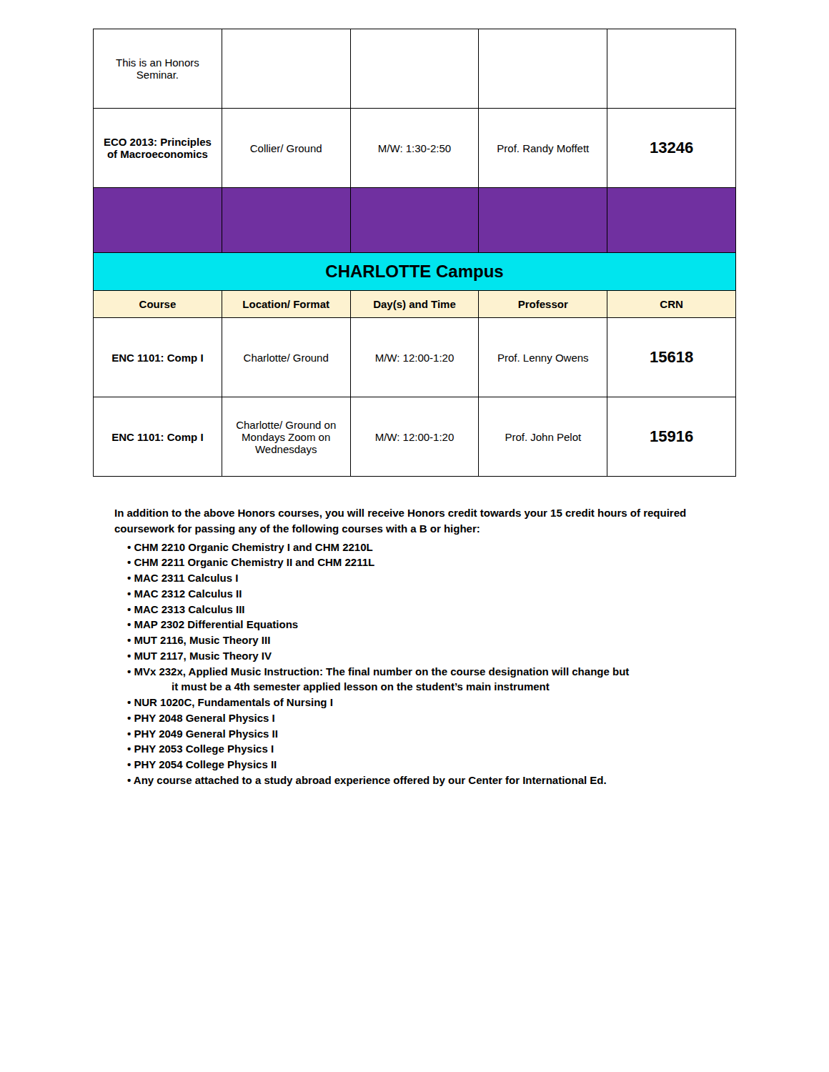| This is an Honors Seminar. | | | | |
| ECO 2013: Principles of Macroeconomics | Collier/ Ground | M/W: 1:30-2:50 | Prof. Randy Moffett | 13246 |
| CHARLOTTE Campus |
| Course | Location/ Format | Day(s) and Time | Professor | CRN |
| ENC 1101: Comp I | Charlotte/ Ground | M/W: 12:00-1:20 | Prof. Lenny Owens | 15618 |
| ENC 1101: Comp I | Charlotte/ Ground on Mondays Zoom on Wednesdays | M/W: 12:00-1:20 | Prof. John Pelot | 15916 |
In addition to the above Honors courses, you will receive Honors credit towards your 15 credit hours of required coursework for passing any of the following courses with a B or higher:
• CHM 2210 Organic Chemistry I and CHM 2210L
• CHM 2211 Organic Chemistry II and CHM 2211L
• MAC 2311 Calculus I
• MAC 2312 Calculus II
• MAC 2313 Calculus III
• MAP 2302 Differential Equations
• MUT 2116, Music Theory III
• MUT 2117, Music Theory IV
• MVx 232x, Applied Music Instruction: The final number on the course designation will change butit must be a 4th semester applied lesson on the student’s main instrument
• NUR 1020C, Fundamentals of Nursing I
• PHY 2048 General Physics I
• PHY 2049 General Physics II
• PHY 2053 College Physics I
• PHY 2054 College Physics II
• Any course attached to a study abroad experience offered by our Center for International Ed.